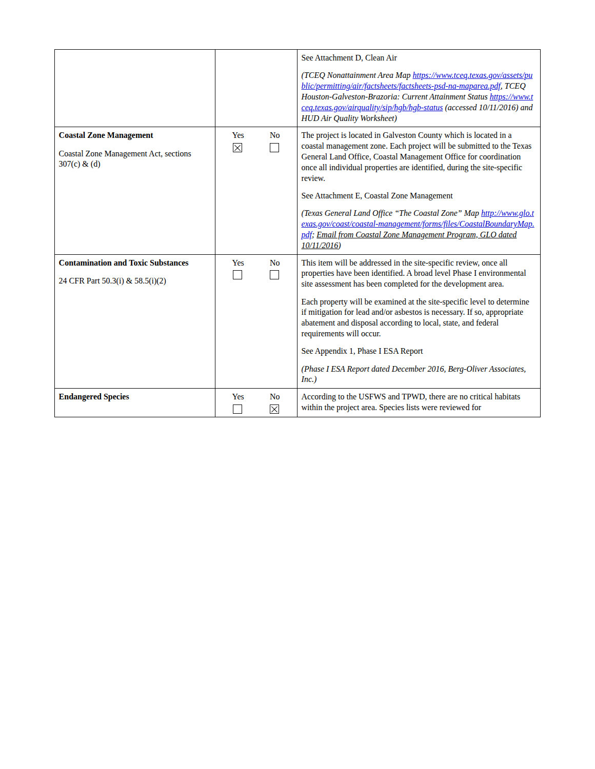| | | See Attachment D, Clean Air (TCEQ Nonattainment Area Map https://www.tceq.texas.gov/assets/public/permitting/air/factsheets/factsheets-psd-na-maparea.pdf , TCEQ Houston-Galveston-Brazoria: Current Attainment Status https://www.tceq.texas.gov/airquality/sip/hgb/hgb-status (accessed 10/11/2016) and HUD Air Quality Worksheet) |
| Coastal Zone Management Coastal Zone Management Act, sections 307(c) & (d) | Yes No | The project is located in Galveston County which is located in a coastal management zone. Each project will be submitted to the Texas General Land Office, Coastal Management Office for coordination once all individual properties are identified, during the site-specific review. See Attachment E, Coastal Zone Management (Texas General Land Office “The Coastal Zone” Map http://www.glo.texas.gov/coast/coastal-management/forms/files/CoastalBoundaryMap.pdf ; Email from Coastal Zone Management Program, GLO dated 10/11/2016 ) |
| Contamination and Toxic Substances 24 CFR Part 50.3(i) & 58.5(i)(2) | Yes No | This item will be addressed in the site-specific review, once all properties have been identified. A broad level Phase I environmental site assessment has been completed for the development area. Each property will be examined at the site-specific level to determine if mitigation for lead and/or asbestos is necessary. If so, appropriate abatement and disposal according to local, state, and federal requirements will occur. See Appendix 1, Phase I ESA Report (Phase I ESA Report dated December 2016, Berg-Oliver Associates, Inc.) |
| Endangered Species | Yes No | According to the USFWS and TPWD, there are no critical habitats within the project area. Species lists were reviewed for |